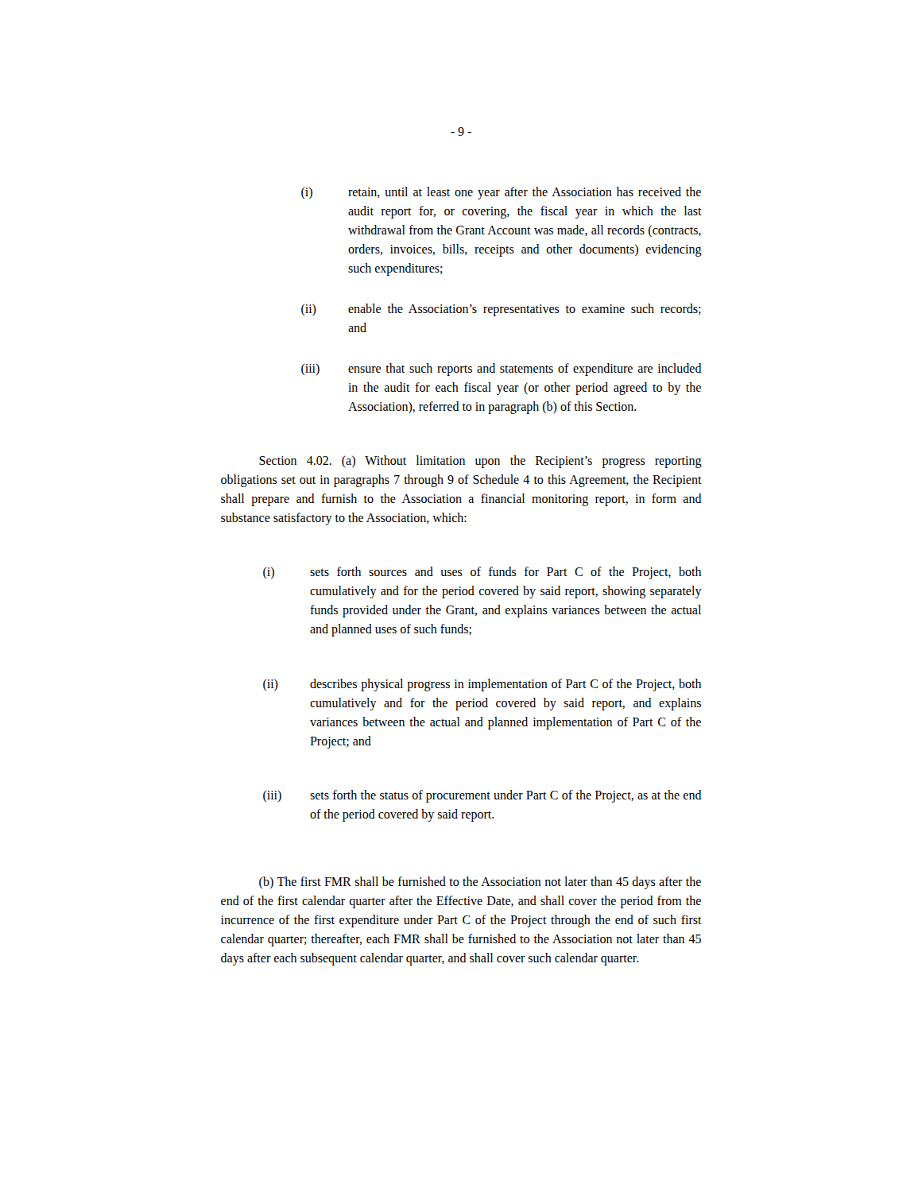- 9 -
(i)
retain, until at least one year after the Association has received the audit report for, or covering, the fiscal year in which the last withdrawal from the Grant Account was made, all records (contracts, orders, invoices, bills, receipts and other documents) evidencing such expenditures;
(ii)
enable the Association’s representatives to examine such records; and
(iii)
ensure that such reports and statements of expenditure are included in the audit for each fiscal year (or other period agreed to by the Association), referred to in paragraph (b) of this Section.
Section 4.02. (a) Without limitation upon the Recipient’s progress reporting obligations set out in paragraphs 7 through 9 of Schedule 4 to this Agreement, the Recipient shall prepare and furnish to the Association a financial monitoring report, in form and substance satisfactory to the Association, which:
(i)
sets forth sources and uses of funds for Part C of the Project, both cumulatively and for the period covered by said report, showing separately funds provided under the Grant, and explains variances between the actual and planned uses of such funds;
(ii)
describes physical progress in implementation of Part C of the Project, both cumulatively and for the period covered by said report, and explains variances between the actual and planned implementation of Part C of the Project; and
(iii)
sets forth the status of procurement under Part C of the Project, as at the end of the period covered by said report.
(b) The first FMR shall be furnished to the Association not later than 45 days after the end of the first calendar quarter after the Effective Date, and shall cover the period from the incurrence of the first expenditure under Part C of the Project through the end of such first calendar quarter; thereafter, each FMR shall be furnished to the Association not later than 45 days after each subsequent calendar quarter, and shall cover such calendar quarter.